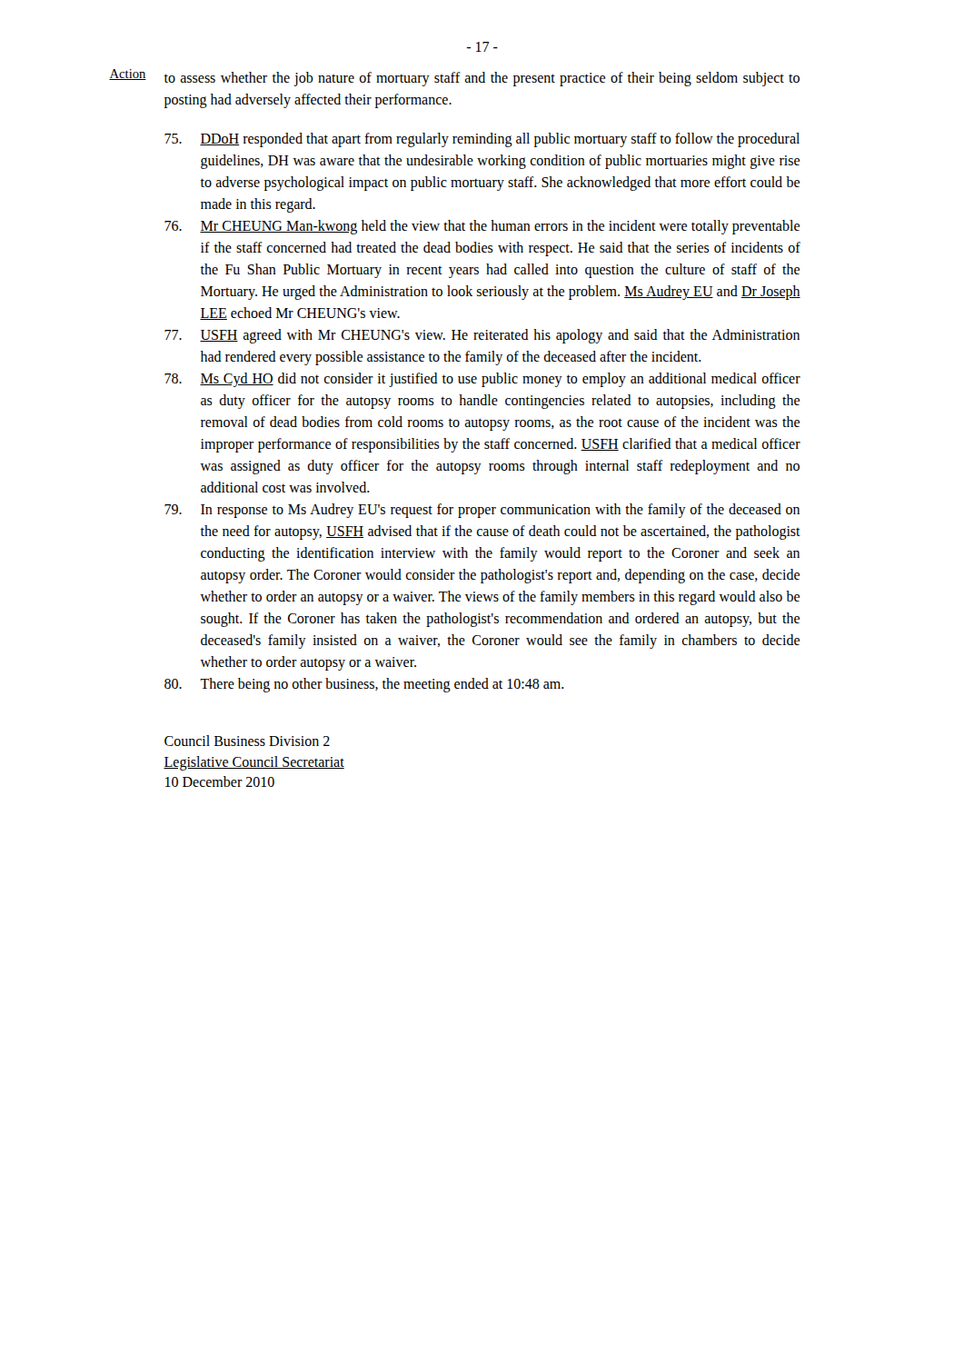- 17 -
Action
to assess whether the job nature of mortuary staff and the present practice of their being seldom subject to posting had adversely affected their performance.
75.
DDoH responded that apart from regularly reminding all public mortuary staff to follow the procedural guidelines, DH was aware that the undesirable working condition of public mortuaries might give rise to adverse psychological impact on public mortuary staff. She acknowledged that more effort could be made in this regard.
76.
Mr CHEUNG Man-kwong held the view that the human errors in the incident were totally preventable if the staff concerned had treated the dead bodies with respect. He said that the series of incidents of the Fu Shan Public Mortuary in recent years had called into question the culture of staff of the Mortuary. He urged the Administration to look seriously at the problem. Ms Audrey EU and Dr Joseph LEE echoed Mr CHEUNG's view.
77.
USFH agreed with Mr CHEUNG's view. He reiterated his apology and said that the Administration had rendered every possible assistance to the family of the deceased after the incident.
78.
Ms Cyd HO did not consider it justified to use public money to employ an additional medical officer as duty officer for the autopsy rooms to handle contingencies related to autopsies, including the removal of dead bodies from cold rooms to autopsy rooms, as the root cause of the incident was the improper performance of responsibilities by the staff concerned. USFH clarified that a medical officer was assigned as duty officer for the autopsy rooms through internal staff redeployment and no additional cost was involved.
79.
In response to Ms Audrey EU's request for proper communication with the family of the deceased on the need for autopsy, USFH advised that if the cause of death could not be ascertained, the pathologist conducting the identification interview with the family would report to the Coroner and seek an autopsy order. The Coroner would consider the pathologist's report and, depending on the case, decide whether to order an autopsy or a waiver. The views of the family members in this regard would also be sought. If the Coroner has taken the pathologist's recommendation and ordered an autopsy, but the deceased's family insisted on a waiver, the Coroner would see the family in chambers to decide whether to order autopsy or a waiver.
80.
There being no other business, the meeting ended at 10:48 am.
Council Business Division 2
Legislative Council Secretariat
10 December 2010